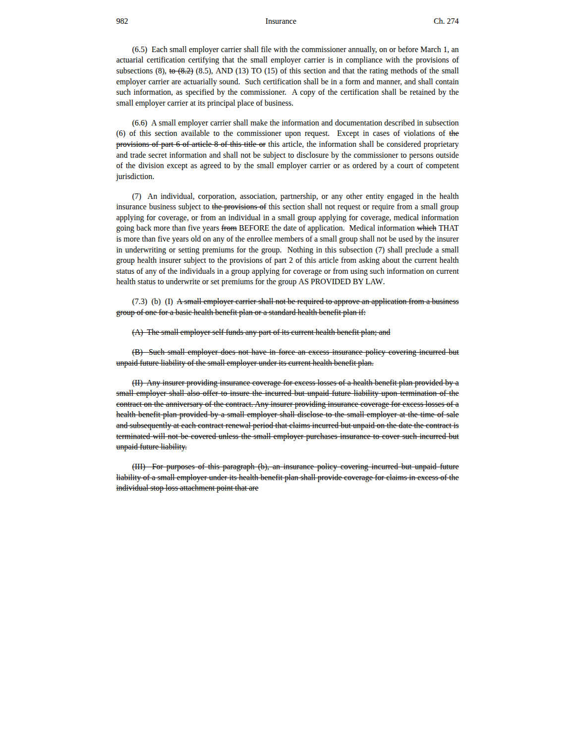982 Insurance Ch. 274
(6.5) Each small employer carrier shall file with the commissioner annually, on or before March 1, an actuarial certification certifying that the small employer carrier is in compliance with the provisions of subsections (8), to (8.2) (8.5), AND (13) TO (15) of this section and that the rating methods of the small employer carrier are actuarially sound. Such certification shall be in a form and manner, and shall contain such information, as specified by the commissioner. A copy of the certification shall be retained by the small employer carrier at its principal place of business.
(6.6) A small employer carrier shall make the information and documentation described in subsection (6) of this section available to the commissioner upon request. Except in cases of violations of the provisions of part 6 of article 8 of this title or this article, the information shall be considered proprietary and trade secret information and shall not be subject to disclosure by the commissioner to persons outside of the division except as agreed to by the small employer carrier or as ordered by a court of competent jurisdiction.
(7) An individual, corporation, association, partnership, or any other entity engaged in the health insurance business subject to the provisions of this section shall not request or require from a small group applying for coverage, or from an individual in a small group applying for coverage, medical information going back more than five years from BEFORE the date of application. Medical information which THAT is more than five years old on any of the enrollee members of a small group shall not be used by the insurer in underwriting or setting premiums for the group. Nothing in this subsection (7) shall preclude a small group health insurer subject to the provisions of part 2 of this article from asking about the current health status of any of the individuals in a group applying for coverage or from using such information on current health status to underwrite or set premiums for the group AS PROVIDED BY LAW.
(7.3) (b) (I) A small employer carrier shall not be required to approve an application from a business group of one for a basic health benefit plan or a standard health benefit plan if:
(A) The small employer self funds any part of its current health benefit plan; and
(B) Such small employer does not have in force an excess insurance policy covering incurred but unpaid future liability of the small employer under its current health benefit plan.
(II) Any insurer providing insurance coverage for excess losses of a health benefit plan provided by a small employer shall also offer to insure the incurred but unpaid future liability upon termination of the contract on the anniversary of the contract. Any insurer providing insurance coverage for excess losses of a health benefit plan provided by a small employer shall disclose to the small employer at the time of sale and subsequently at each contract renewal period that claims incurred but unpaid on the date the contract is terminated will not be covered unless the small employer purchases insurance to cover such incurred but unpaid future liability.
(III) For purposes of this paragraph (b), an insurance policy covering incurred but unpaid future liability of a small employer under its health benefit plan shall provide coverage for claims in excess of the individual stop loss attachment point that are